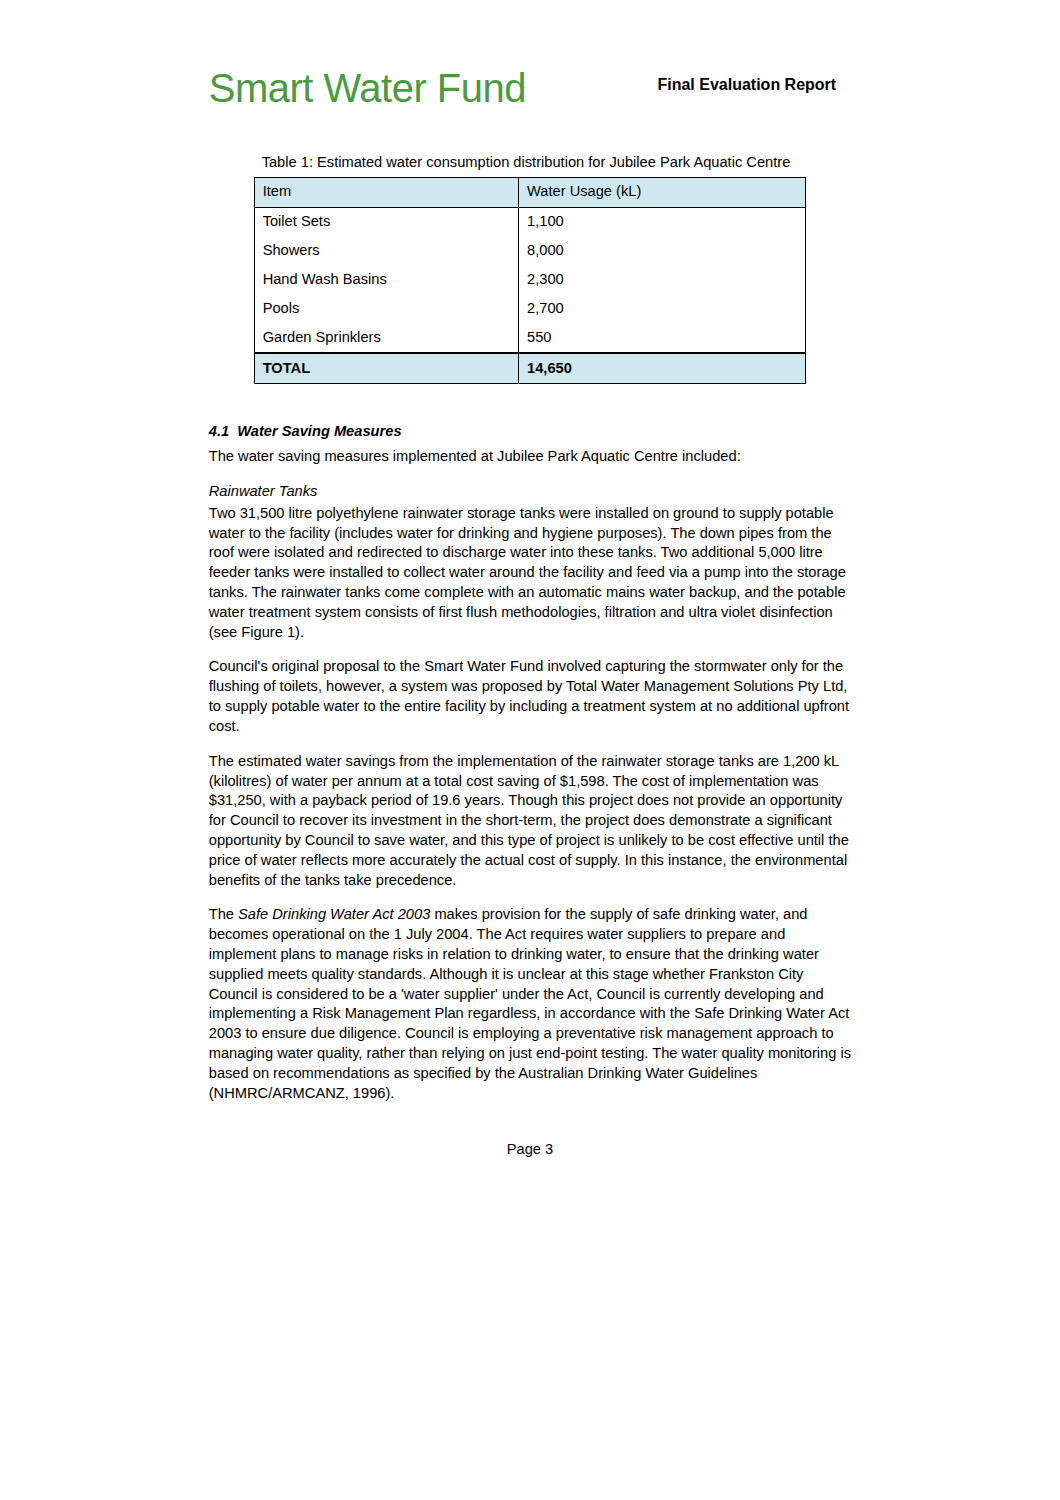Smart Water Fund
Final Evaluation Report
Table 1: Estimated water consumption distribution for Jubilee Park Aquatic Centre
| Item | Water Usage (kL) |
| --- | --- |
| Toilet Sets | 1,100 |
| Showers | 8,000 |
| Hand Wash Basins | 2,300 |
| Pools | 2,700 |
| Garden Sprinklers | 550 |
| TOTAL | 14,650 |
4.1 Water Saving Measures
The water saving measures implemented at Jubilee Park Aquatic Centre included:
Rainwater Tanks
Two 31,500 litre polyethylene rainwater storage tanks were installed on ground to supply potable water to the facility (includes water for drinking and hygiene purposes). The down pipes from the roof were isolated and redirected to discharge water into these tanks. Two additional 5,000 litre feeder tanks were installed to collect water around the facility and feed via a pump into the storage tanks. The rainwater tanks come complete with an automatic mains water backup, and the potable water treatment system consists of first flush methodologies, filtration and ultra violet disinfection (see Figure 1).
Council's original proposal to the Smart Water Fund involved capturing the stormwater only for the flushing of toilets, however, a system was proposed by Total Water Management Solutions Pty Ltd, to supply potable water to the entire facility by including a treatment system at no additional upfront cost.
The estimated water savings from the implementation of the rainwater storage tanks are 1,200 kL (kilolitres) of water per annum at a total cost saving of $1,598. The cost of implementation was $31,250, with a payback period of 19.6 years. Though this project does not provide an opportunity for Council to recover its investment in the short-term, the project does demonstrate a significant opportunity by Council to save water, and this type of project is unlikely to be cost effective until the price of water reflects more accurately the actual cost of supply. In this instance, the environmental benefits of the tanks take precedence.
The Safe Drinking Water Act 2003 makes provision for the supply of safe drinking water, and becomes operational on the 1 July 2004. The Act requires water suppliers to prepare and implement plans to manage risks in relation to drinking water, to ensure that the drinking water supplied meets quality standards. Although it is unclear at this stage whether Frankston City Council is considered to be a 'water supplier' under the Act, Council is currently developing and implementing a Risk Management Plan regardless, in accordance with the Safe Drinking Water Act 2003 to ensure due diligence. Council is employing a preventative risk management approach to managing water quality, rather than relying on just end-point testing. The water quality monitoring is based on recommendations as specified by the Australian Drinking Water Guidelines (NHMRC/ARMCANZ, 1996).
Page 3